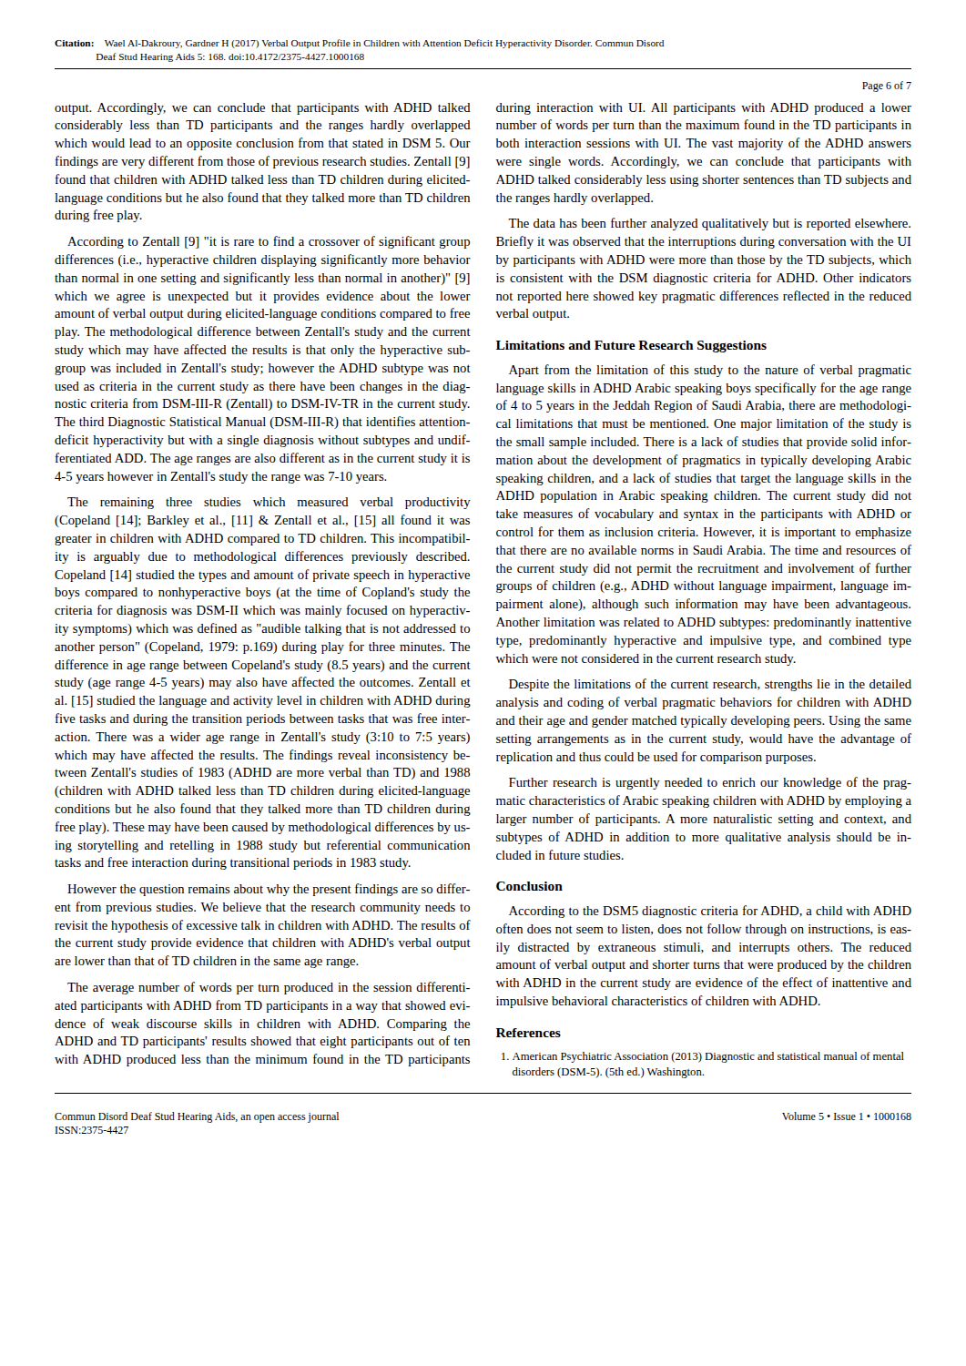Citation: Wael Al-Dakroury, Gardner H (2017) Verbal Output Profile in Children with Attention Deficit Hyperactivity Disorder. Commun Disord
Deaf Stud Hearing Aids 5: 168. doi:10.4172/2375-4427.1000168
Page 6 of 7
output. Accordingly, we can conclude that participants with ADHD talked considerably less than TD participants and the ranges hardly overlapped which would lead to an opposite conclusion from that stated in DSM 5. Our findings are very different from those of previous research studies. Zentall [9] found that children with ADHD talked less than TD children during elicited-language conditions but he also found that they talked more than TD children during free play.
According to Zentall [9] "it is rare to find a crossover of significant group differences (i.e., hyperactive children displaying significantly more behavior than normal in one setting and significantly less than normal in another)" [9] which we agree is unexpected but it provides evidence about the lower amount of verbal output during elicited-language conditions compared to free play. The methodological difference between Zentall's study and the current study which may have affected the results is that only the hyperactive subgroup was included in Zentall's study; however the ADHD subtype was not used as criteria in the current study as there have been changes in the diagnostic criteria from DSM-III-R (Zentall) to DSM-IV-TR in the current study. The third Diagnostic Statistical Manual (DSM-III-R) that identifies attention-deficit hyperactivity but with a single diagnosis without subtypes and undifferentiated ADD. The age ranges are also different as in the current study it is 4-5 years however in Zentall's study the range was 7-10 years.
The remaining three studies which measured verbal productivity (Copeland [14]; Barkley et al., [11] & Zentall et al., [15] all found it was greater in children with ADHD compared to TD children. This incompatibility is arguably due to methodological differences previously described. Copeland [14] studied the types and amount of private speech in hyperactive boys compared to nonhyperactive boys (at the time of Copland's study the criteria for diagnosis was DSM-II which was mainly focused on hyperactivity symptoms) which was defined as "audible talking that is not addressed to another person" (Copeland, 1979: p.169) during play for three minutes. The difference in age range between Copeland's study (8.5 years) and the current study (age range 4-5 years) may also have affected the outcomes. Zentall et al. [15] studied the language and activity level in children with ADHD during five tasks and during the transition periods between tasks that was free interaction. There was a wider age range in Zentall's study (3:10 to 7:5 years) which may have affected the results. The findings reveal inconsistency between Zentall's studies of 1983 (ADHD are more verbal than TD) and 1988 (children with ADHD talked less than TD children during elicited-language conditions but he also found that they talked more than TD children during free play). These may have been caused by methodological differences by using storytelling and retelling in 1988 study but referential communication tasks and free interaction during transitional periods in 1983 study.
However the question remains about why the present findings are so different from previous studies. We believe that the research community needs to revisit the hypothesis of excessive talk in children with ADHD. The results of the current study provide evidence that children with ADHD's verbal output are lower than that of TD children in the same age range.
The average number of words per turn produced in the session differentiated participants with ADHD from TD participants in a way that showed evidence of weak discourse skills in children with ADHD. Comparing the ADHD and TD participants' results showed that eight participants out of ten with ADHD produced less than the minimum found in the TD participants during interaction with UI. All participants with ADHD produced a lower number of words per turn than the maximum found in the TD participants in both interaction sessions with UI. The vast majority of the ADHD answers were single words. Accordingly, we can conclude that participants with ADHD talked considerably less using shorter sentences than TD subjects and the ranges hardly overlapped.
The data has been further analyzed qualitatively but is reported elsewhere. Briefly it was observed that the interruptions during conversation with the UI by participants with ADHD were more than those by the TD subjects, which is consistent with the DSM diagnostic criteria for ADHD. Other indicators not reported here showed key pragmatic differences reflected in the reduced verbal output.
Limitations and Future Research Suggestions
Apart from the limitation of this study to the nature of verbal pragmatic language skills in ADHD Arabic speaking boys specifically for the age range of 4 to 5 years in the Jeddah Region of Saudi Arabia, there are methodological limitations that must be mentioned. One major limitation of the study is the small sample included. There is a lack of studies that provide solid information about the development of pragmatics in typically developing Arabic speaking children, and a lack of studies that target the language skills in the ADHD population in Arabic speaking children. The current study did not take measures of vocabulary and syntax in the participants with ADHD or control for them as inclusion criteria. However, it is important to emphasize that there are no available norms in Saudi Arabia. The time and resources of the current study did not permit the recruitment and involvement of further groups of children (e.g., ADHD without language impairment, language impairment alone), although such information may have been advantageous. Another limitation was related to ADHD subtypes: predominantly inattentive type, predominantly hyperactive and impulsive type, and combined type which were not considered in the current research study.
Despite the limitations of the current research, strengths lie in the detailed analysis and coding of verbal pragmatic behaviors for children with ADHD and their age and gender matched typically developing peers. Using the same setting arrangements as in the current study, would have the advantage of replication and thus could be used for comparison purposes.
Further research is urgently needed to enrich our knowledge of the pragmatic characteristics of Arabic speaking children with ADHD by employing a larger number of participants. A more naturalistic setting and context, and subtypes of ADHD in addition to more qualitative analysis should be included in future studies.
Conclusion
According to the DSM5 diagnostic criteria for ADHD, a child with ADHD often does not seem to listen, does not follow through on instructions, is easily distracted by extraneous stimuli, and interrupts others. The reduced amount of verbal output and shorter turns that were produced by the children with ADHD in the current study are evidence of the effect of inattentive and impulsive behavioral characteristics of children with ADHD.
References
American Psychiatric Association (2013) Diagnostic and statistical manual of mental disorders (DSM-5). (5th ed.) Washington.
Commun Disord Deaf Stud Hearing Aids, an open access journal
ISSN:2375-4427
Volume 5 • Issue 1 • 1000168